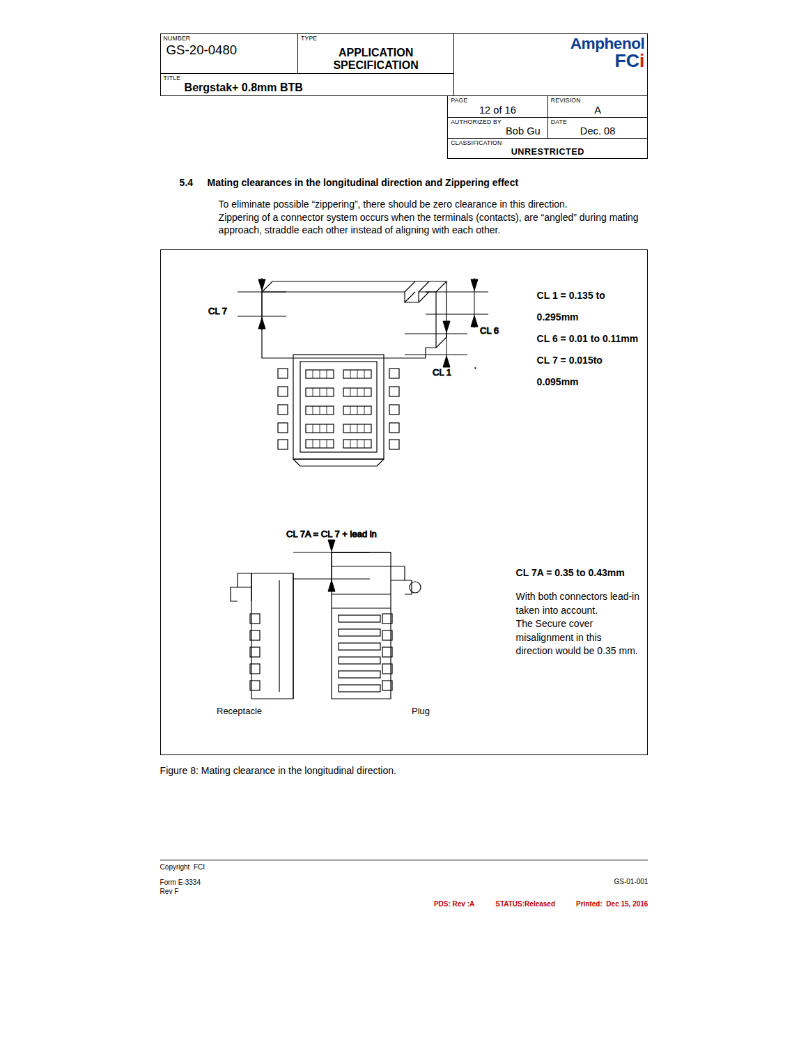| NUMBER GS-20-0480 | TYPE APPLICATION SPECIFICATION | Amphenol F C i |
| TITLE Bergstak+ 0.8mm BTB |
| | PAGE 12 of 16 | REVISION A |
| | AUTHORIZED BY Bob Gu | DATE Dec. 08 |
| | CLASSIFICATION UNRESTRICTED |
5.4 Mating clearances in the longitudinal direction and Zippering effect
To eliminate possible “zippering”, there should be zero clearance in this direction.
Zippering of a connector system occurs when the terminals (contacts), are “angled” during mating approach, straddle each other instead of aligning with each other.
CL 7 CL 6 CL 1 .
CL 1 = 0.135 to 0.295mm
CL 6 = 0.01 to 0.11mm
CL 7 = 0.015to 0.095mm
CL 7A = CL 7 + lead in Receptacle Plug
CL 7A = 0.35 to 0.43mm With both connectors lead-in taken into account.
The Secure cover misalignment in this direction would be 0.35 mm.
Figure 8: Mating clearance in the longitudinal direction.
Copyright FCI
Form E-3334
Rev F
GS-01-001
PDS: Rev :A STATUS:Released Printed: Dec 15, 2016